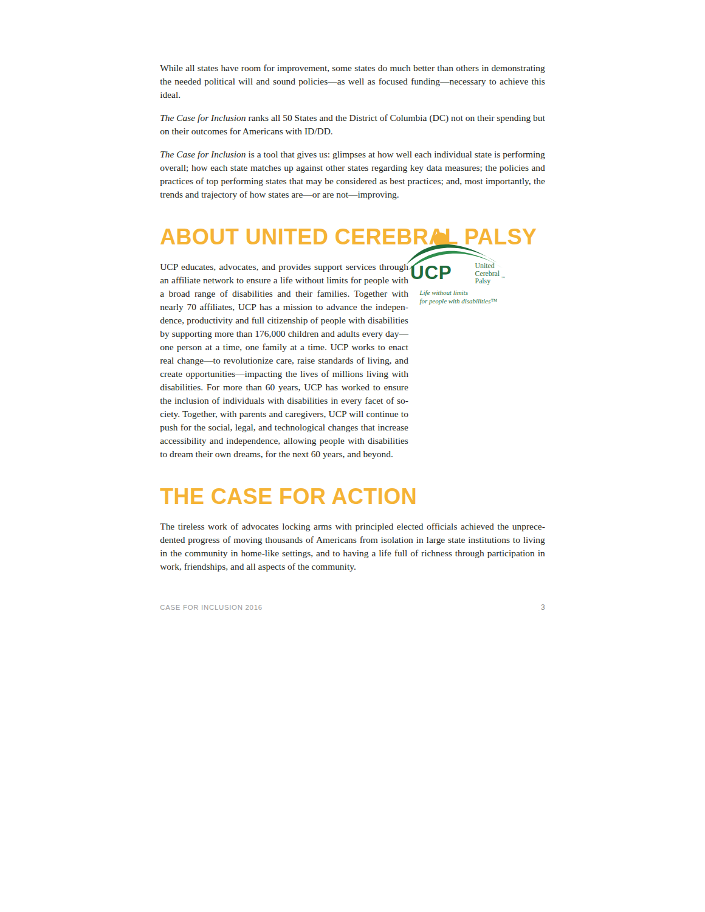While all states have room for improvement, some states do much better than others in demonstrating the needed political will and sound policies—as well as focused funding—necessary to achieve this ideal.
The Case for Inclusion ranks all 50 States and the District of Columbia (DC) not on their spending but on their outcomes for Americans with ID/DD.
The Case for Inclusion is a tool that gives us: glimpses at how well each individual state is performing overall; how each state matches up against other states regarding key data measures; the policies and practices of top performing states that may be considered as best practices; and, most importantly, the trends and trajectory of how states are—or are not—improving.
About United Cerebral Palsy
UCP United Cerebral Palsy ™
Life without limits
for people with disabilities™
UCP educates, advocates, and provides support services through an affiliate network to ensure a life without limits for people with a broad range of disabilities and their families. Together with nearly 70 affiliates, UCP has a mission to advance the independence, productivity and full citizenship of people with disabilities by supporting more than 176,000 children and adults every day—one person at a time, one family at a time. UCP works to enact real change—to revolutionize care, raise standards of living, and create opportunities—impacting the lives of millions living with disabilities. For more than 60 years, UCP has worked to ensure the inclusion of individuals with disabilities in every facet of society. Together, with parents and caregivers, UCP will continue to push for the social, legal, and technological changes that increase accessibility and independence, allowing people with disabilities to dream their own dreams, for the next 60 years, and beyond.
The Case for Action
The tireless work of advocates locking arms with principled elected officials achieved the unprecedented progress of moving thousands of Americans from isolation in large state institutions to living in the community in home-like settings, and to having a life full of richness through participation in work, friendships, and all aspects of the community.
Case for Inclusion 2016 3